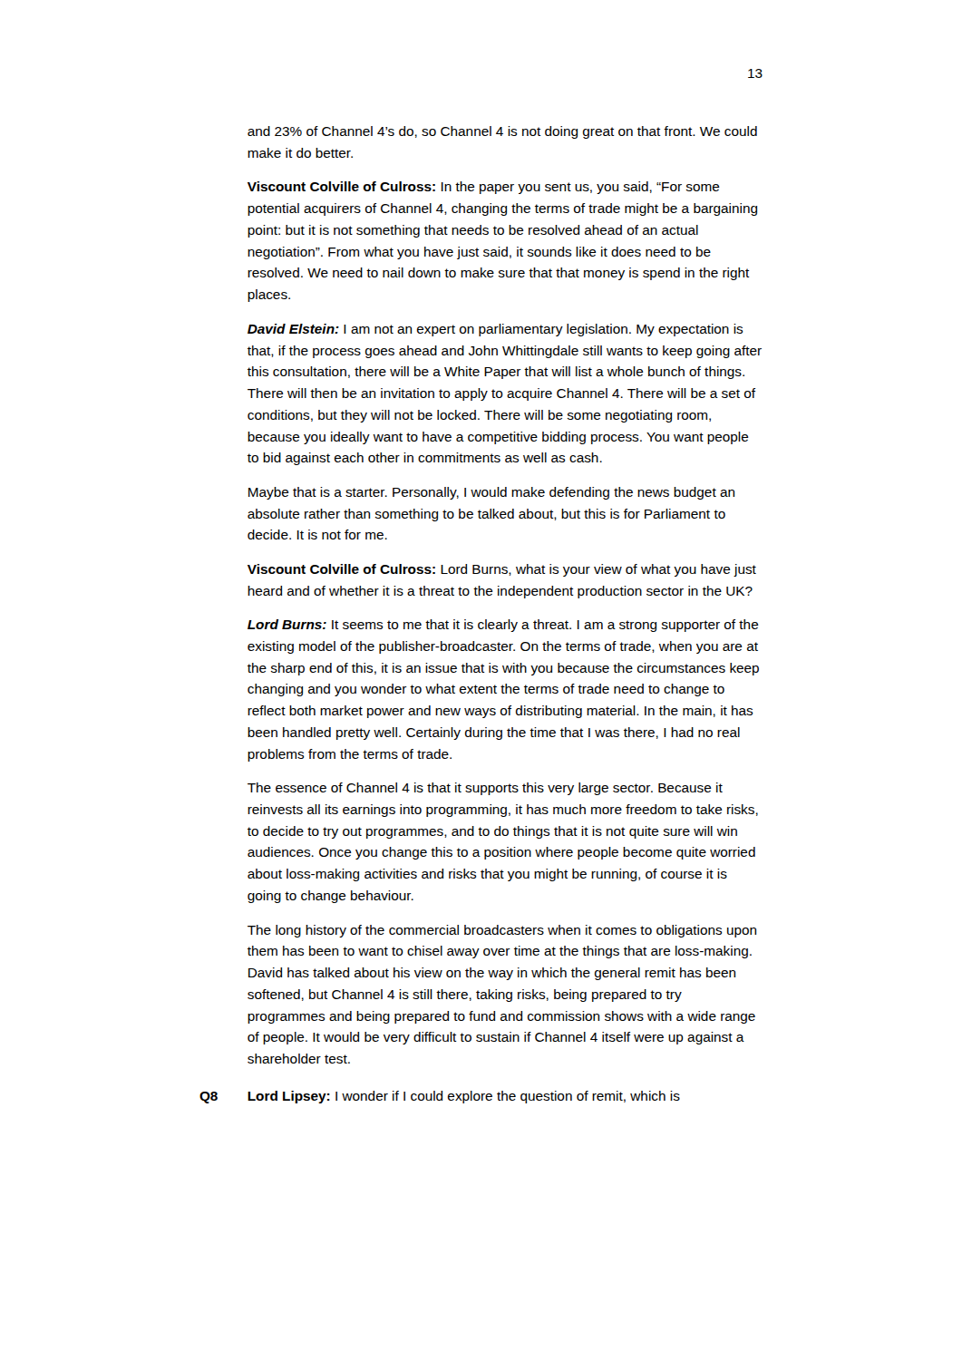13
and 23% of Channel 4’s do, so Channel 4 is not doing great on that front. We could make it do better.
Viscount Colville of Culross: In the paper you sent us, you said, “For some potential acquirers of Channel 4, changing the terms of trade might be a bargaining point: but it is not something that needs to be resolved ahead of an actual negotiation”. From what you have just said, it sounds like it does need to be resolved. We need to nail down to make sure that that money is spend in the right places.
David Elstein: I am not an expert on parliamentary legislation. My expectation is that, if the process goes ahead and John Whittingdale still wants to keep going after this consultation, there will be a White Paper that will list a whole bunch of things. There will then be an invitation to apply to acquire Channel 4. There will be a set of conditions, but they will not be locked. There will be some negotiating room, because you ideally want to have a competitive bidding process. You want people to bid against each other in commitments as well as cash.
Maybe that is a starter. Personally, I would make defending the news budget an absolute rather than something to be talked about, but this is for Parliament to decide. It is not for me.
Viscount Colville of Culross: Lord Burns, what is your view of what you have just heard and of whether it is a threat to the independent production sector in the UK?
Lord Burns: It seems to me that it is clearly a threat. I am a strong supporter of the existing model of the publisher-broadcaster. On the terms of trade, when you are at the sharp end of this, it is an issue that is with you because the circumstances keep changing and you wonder to what extent the terms of trade need to change to reflect both market power and new ways of distributing material. In the main, it has been handled pretty well. Certainly during the time that I was there, I had no real problems from the terms of trade.
The essence of Channel 4 is that it supports this very large sector. Because it reinvests all its earnings into programming, it has much more freedom to take risks, to decide to try out programmes, and to do things that it is not quite sure will win audiences. Once you change this to a position where people become quite worried about loss-making activities and risks that you might be running, of course it is going to change behaviour.
The long history of the commercial broadcasters when it comes to obligations upon them has been to want to chisel away over time at the things that are loss-making. David has talked about his view on the way in which the general remit has been softened, but Channel 4 is still there, taking risks, being prepared to try programmes and being prepared to fund and commission shows with a wide range of people. It would be very difficult to sustain if Channel 4 itself were up against a shareholder test.
Q8
Lord Lipsey: I wonder if I could explore the question of remit, which is